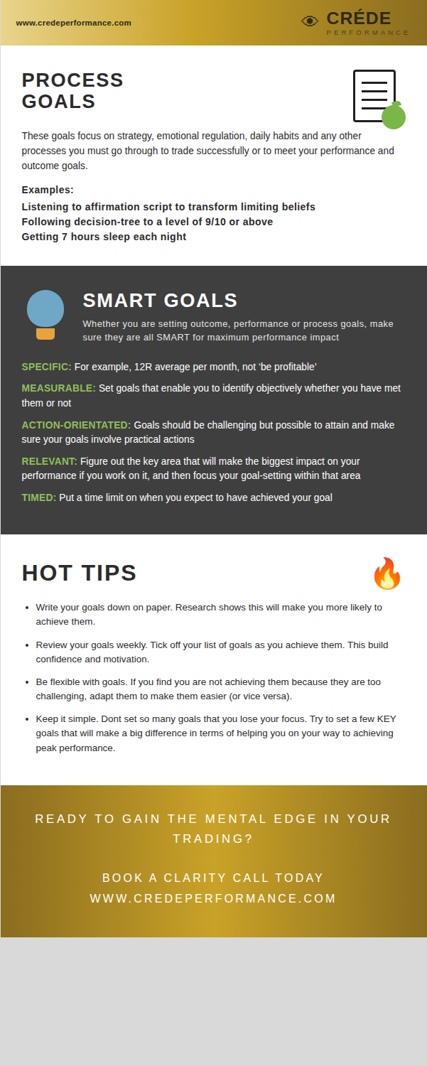www.credeperformance.com
👁 CRÉDE PERFORMANCE
Process
Goals
These goals focus on strategy, emotional regulation, daily habits and any other processes you must go through to trade successfully or to meet your performance and outcome goals.
Examples:
Listening to affirmation script to transform limiting beliefs
Following decision-tree to a level of 9/10 or above
Getting 7 hours sleep each night
SMART Goals
Whether you are setting outcome, performance or process goals, make sure they are all SMART for maximum performance impact
SPECIFIC:
For example, 12R average per month, not ‘be profitable’
MEASURABLE:
Set goals that enable you to identify objectively whether you have met them or not
ACTION-ORIENTATED:
Goals should be challenging but possible to attain and make sure your goals involve practical actions
RELEVANT:
Figure out the key area that will make the biggest impact on your performance if you work on it, and then focus your goal-setting within that area
TIMED:
Put a time limit on when you expect to have achieved your goal
Hot Tips
🔥
Write your goals down on paper. Research shows this will make you more likely to achieve them.
Review your goals weekly. Tick off your list of goals as you achieve them. This build confidence and motivation.
Be flexible with goals. If you find you are not achieving them because they are too challenging, adapt them to make them easier (or vice versa).
Keep it simple. Dont set so many goals that you lose your focus. Try to set a few KEY goals that will make a big difference in terms of helping you on your way to achieving peak performance.
Ready to gain the mental edge in your trading?
Book a clarity call today
www.credeperformance.com